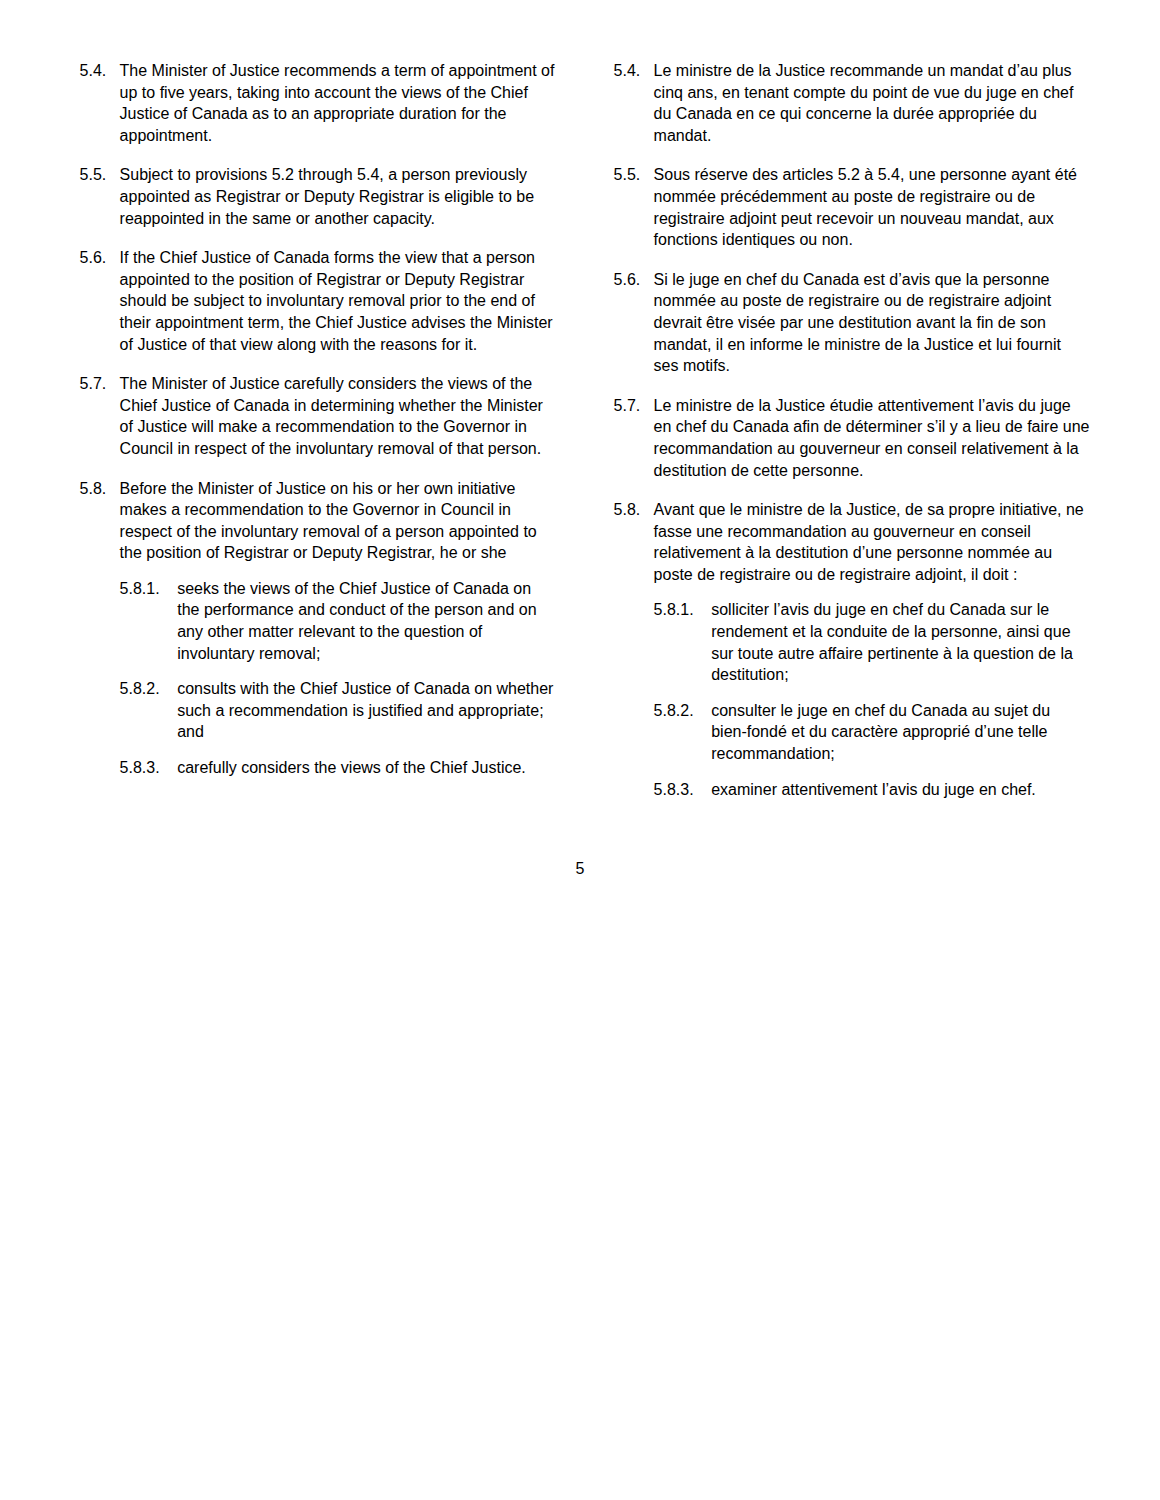5.4. The Minister of Justice recommends a term of appointment of up to five years, taking into account the views of the Chief Justice of Canada as to an appropriate duration for the appointment.
5.5. Subject to provisions 5.2 through 5.4, a person previously appointed as Registrar or Deputy Registrar is eligible to be reappointed in the same or another capacity.
5.6. If the Chief Justice of Canada forms the view that a person appointed to the position of Registrar or Deputy Registrar should be subject to involuntary removal prior to the end of their appointment term, the Chief Justice advises the Minister of Justice of that view along with the reasons for it.
5.7. The Minister of Justice carefully considers the views of the Chief Justice of Canada in determining whether the Minister of Justice will make a recommendation to the Governor in Council in respect of the involuntary removal of that person.
5.8. Before the Minister of Justice on his or her own initiative makes a recommendation to the Governor in Council in respect of the involuntary removal of a person appointed to the position of Registrar or Deputy Registrar, he or she
5.8.1. seeks the views of the Chief Justice of Canada on the performance and conduct of the person and on any other matter relevant to the question of involuntary removal;
5.8.2. consults with the Chief Justice of Canada on whether such a recommendation is justified and appropriate; and
5.8.3. carefully considers the views of the Chief Justice.
5.4. Le ministre de la Justice recommande un mandat d’au plus cinq ans, en tenant compte du point de vue du juge en chef du Canada en ce qui concerne la durée appropriée du mandat.
5.5. Sous réserve des articles 5.2 à 5.4, une personne ayant été nommée précédemment au poste de registraire ou de registraire adjoint peut recevoir un nouveau mandat, aux fonctions identiques ou non.
5.6. Si le juge en chef du Canada est d’avis que la personne nommée au poste de registraire ou de registraire adjoint devrait être visée par une destitution avant la fin de son mandat, il en informe le ministre de la Justice et lui fournit ses motifs.
5.7. Le ministre de la Justice étudie attentivement l’avis du juge en chef du Canada afin de déterminer s’il y a lieu de faire une recommandation au gouverneur en conseil relativement à la destitution de cette personne.
5.8. Avant que le ministre de la Justice, de sa propre initiative, ne fasse une recommandation au gouverneur en conseil relativement à la destitution d’une personne nommée au poste de registraire ou de registraire adjoint, il doit :
5.8.1. solliciter l’avis du juge en chef du Canada sur le rendement et la conduite de la personne, ainsi que sur toute autre affaire pertinente à la question de la destitution;
5.8.2. consulter le juge en chef du Canada au sujet du bien-fondé et du caractère approprié d’une telle recommandation;
5.8.3. examiner attentivement l’avis du juge en chef.
5